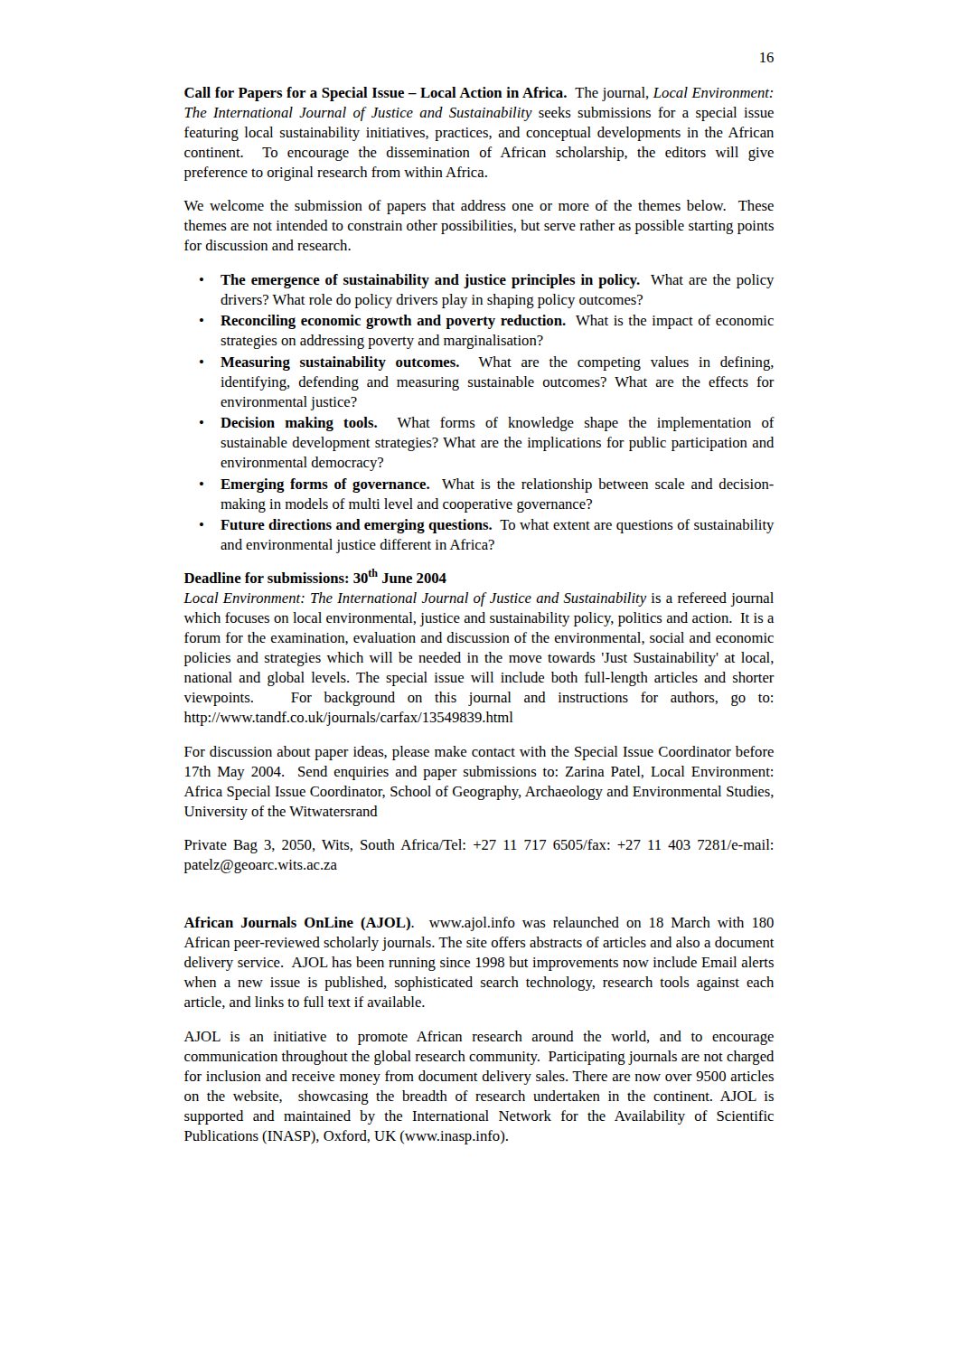16
Call for Papers for a Special Issue – Local Action in Africa. The journal, Local Environment: The International Journal of Justice and Sustainability seeks submissions for a special issue featuring local sustainability initiatives, practices, and conceptual developments in the African continent. To encourage the dissemination of African scholarship, the editors will give preference to original research from within Africa.
We welcome the submission of papers that address one or more of the themes below. These themes are not intended to constrain other possibilities, but serve rather as possible starting points for discussion and research.
The emergence of sustainability and justice principles in policy. What are the policy drivers? What role do policy drivers play in shaping policy outcomes?
Reconciling economic growth and poverty reduction. What is the impact of economic strategies on addressing poverty and marginalisation?
Measuring sustainability outcomes. What are the competing values in defining, identifying, defending and measuring sustainable outcomes? What are the effects for environmental justice?
Decision making tools. What forms of knowledge shape the implementation of sustainable development strategies? What are the implications for public participation and environmental democracy?
Emerging forms of governance. What is the relationship between scale and decision-making in models of multi level and cooperative governance?
Future directions and emerging questions. To what extent are questions of sustainability and environmental justice different in Africa?
Deadline for submissions: 30th June 2004
Local Environment: The International Journal of Justice and Sustainability is a refereed journal which focuses on local environmental, justice and sustainability policy, politics and action. It is a forum for the examination, evaluation and discussion of the environmental, social and economic policies and strategies which will be needed in the move towards 'Just Sustainability' at local, national and global levels. The special issue will include both full-length articles and shorter viewpoints. For background on this journal and instructions for authors, go to: http://www.tandf.co.uk/journals/carfax/13549839.html
For discussion about paper ideas, please make contact with the Special Issue Coordinator before 17th May 2004. Send enquiries and paper submissions to: Zarina Patel, Local Environment: Africa Special Issue Coordinator, School of Geography, Archaeology and Environmental Studies, University of the Witwatersrand
Private Bag 3, 2050, Wits, South Africa/Tel: +27 11 717 6505/fax: +27 11 403 7281/e-mail: patelz@geoarc.wits.ac.za
African Journals OnLine (AJOL). www.ajol.info was relaunched on 18 March with 180 African peer-reviewed scholarly journals. The site offers abstracts of articles and also a document delivery service. AJOL has been running since 1998 but improvements now include Email alerts when a new issue is published, sophisticated search technology, research tools against each article, and links to full text if available.
AJOL is an initiative to promote African research around the world, and to encourage communication throughout the global research community. Participating journals are not charged for inclusion and receive money from document delivery sales. There are now over 9500 articles on the website, showcasing the breadth of research undertaken in the continent. AJOL is supported and maintained by the International Network for the Availability of Scientific Publications (INASP), Oxford, UK (www.inasp.info).